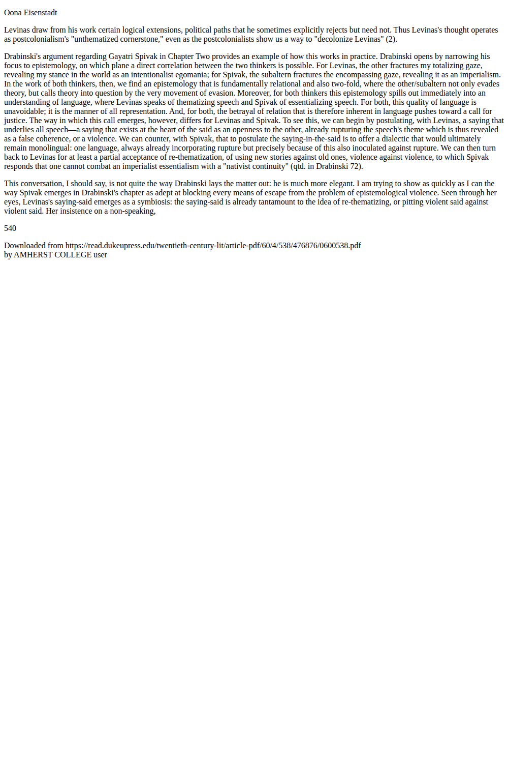Oona Eisenstadt
Levinas draw from his work certain logical extensions, political paths that he sometimes explicitly rejects but need not. Thus Levinas's thought operates as postcolonialism's "unthematized cornerstone," even as the postcolonialists show us a way to "decolonize Levinas" (2).
Drabinski's argument regarding Gayatri Spivak in Chapter Two provides an example of how this works in practice. Drabinski opens by narrowing his focus to epistemology, on which plane a direct correlation between the two thinkers is possible. For Levinas, the other fractures my totalizing gaze, revealing my stance in the world as an intentionalist egomania; for Spivak, the subaltern fractures the encompassing gaze, revealing it as an imperialism. In the work of both thinkers, then, we find an epistemology that is fundamentally relational and also two-fold, where the other/subaltern not only evades theory, but calls theory into question by the very movement of evasion. Moreover, for both thinkers this epistemology spills out immediately into an understanding of language, where Levinas speaks of thematizing speech and Spivak of essentializing speech. For both, this quality of language is unavoidable; it is the manner of all representation. And, for both, the betrayal of relation that is therefore inherent in language pushes toward a call for justice. The way in which this call emerges, however, differs for Levinas and Spivak. To see this, we can begin by postulating, with Levinas, a saying that underlies all speech—a saying that exists at the heart of the said as an openness to the other, already rupturing the speech's theme which is thus revealed as a false coherence, or a violence. We can counter, with Spivak, that to postulate the saying-in-the-said is to offer a dialectic that would ultimately remain monolingual: one language, always already incorporating rupture but precisely because of this also inoculated against rupture. We can then turn back to Levinas for at least a partial acceptance of re-thematization, of using new stories against old ones, violence against violence, to which Spivak responds that one cannot combat an imperialist essentialism with a "nativist continuity" (qtd. in Drabinski 72).
This conversation, I should say, is not quite the way Drabinski lays the matter out: he is much more elegant. I am trying to show as quickly as I can the way Spivak emerges in Drabinski's chapter as adept at blocking every means of escape from the problem of epistemological violence. Seen through her eyes, Levinas's saying-said emerges as a symbiosis: the saying-said is already tantamount to the idea of re-thematizing, or pitting violent said against violent said. Her insistence on a non-speaking,
540
Downloaded from https://read.dukeupress.edu/twentieth-century-lit/article-pdf/60/4/538/476876/0600538.pdf
by AMHERST COLLEGE user